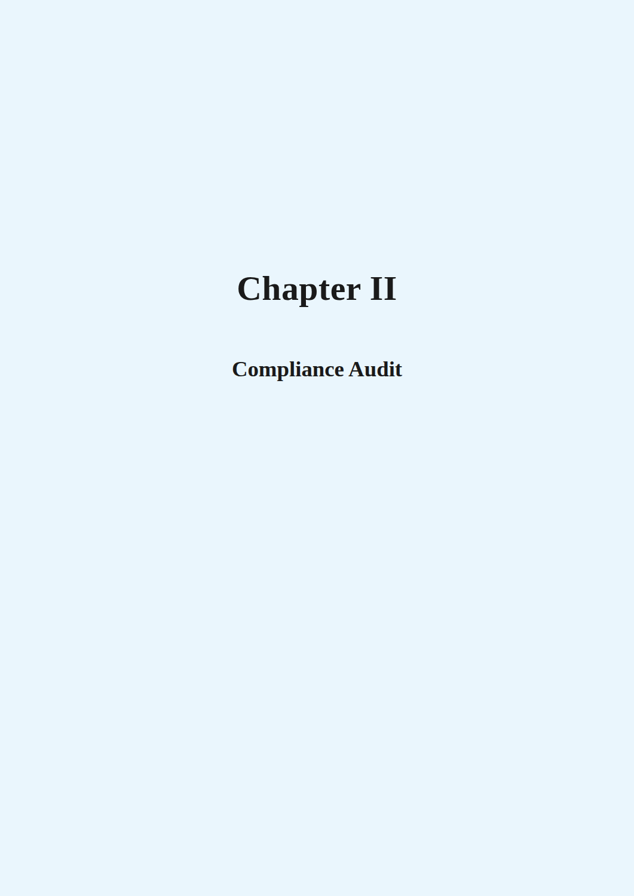Chapter II
Compliance Audit